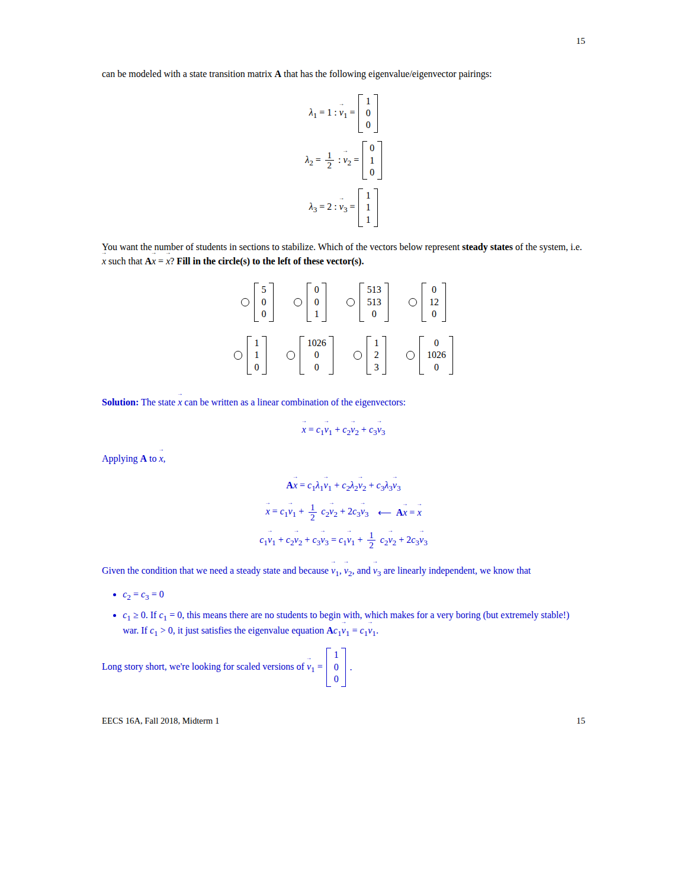15
can be modeled with a state transition matrix A that has the following eigenvalue/eigenvector pairings:
λ1 = 1 : v1 = 100
λ2 = 12 : v2 = 010
λ3 = 2 : v3 = 111
You want the number of students in sections to stabilize. Which of the vectors below represent steady states of the system, i.e. x such that Ax = x? Fill in the circle(s) to the left of these vector(s).
500 001 5135130 0120
110 102600 123 010260
Solution: The state x can be written as a linear combination of the eigenvectors:
x = c1v1 + c2v2 + c3v3
Applying A to x,
Ax = c1λ1v1 + c2λ2v2 + c3λ3v3
x = c1v1 + 12 c2v2 + 2c3v3 ⟵ Ax = x
c1v1 + c2v2 + c3v3 = c1v1 + 12 c2v2 + 2c3v3
Given the condition that we need a steady state and because v1, v2, and v3 are linearly independent, we know that
c2 = c3 = 0
c1 ≥ 0. If c1 = 0, this means there are no students to begin with, which makes for a very boring (but extremely stable!) war. If c1 > 0, it just satisfies the eigenvalue equation Ac1v1 = c1v1.
Long story short, we're looking for scaled versions of v1 = 100 .
EECS 16A, Fall 2018, Midterm 1 15